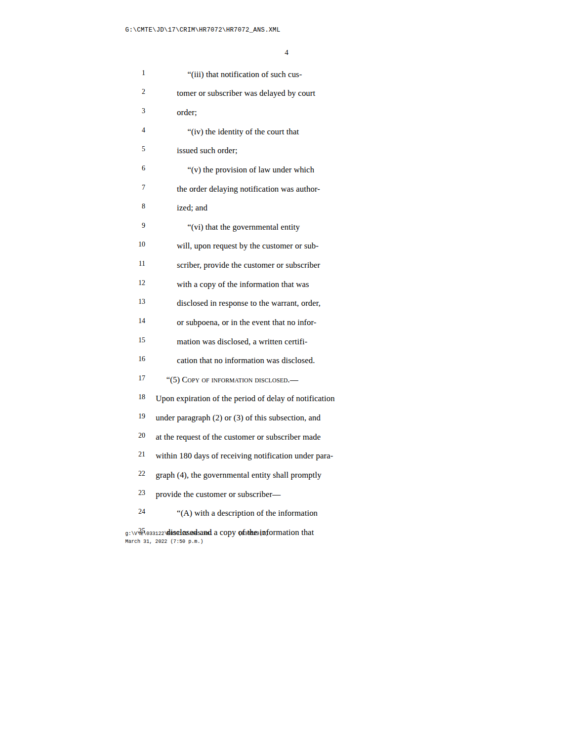G:\CMTE\JD\17\CRIM\HR7072\HR7072_ANS.XML
4
| 1 | “(iii) that notification of such cus- |
| 2 | tomer or subscriber was delayed by court |
| 3 | order; |
| 4 | “(iv) the identity of the court that |
| 5 | issued such order; |
| 6 | “(v) the provision of law under which |
| 7 | the order delaying notification was author- |
| 8 | ized; and |
| 9 | “(vi) that the governmental entity |
| 10 | will, upon request by the customer or sub- |
| 11 | scriber, provide the customer or subscriber |
| 12 | with a copy of the information that was |
| 13 | disclosed in response to the warrant, order, |
| 14 | or subpoena, or in the event that no infor- |
| 15 | mation was disclosed, a written certifi- |
| 16 | cation that no information was disclosed. |
| 17 | “(5) Copy of information disclosed. — |
| 18 | Upon expiration of the period of delay of notification |
| 19 | under paragraph (2) or (3) of this subsection, and |
| 20 | at the request of the customer or subscriber made |
| 21 | within 180 days of receiving notification under para- |
| 22 | graph (4), the governmental entity shall promptly |
| 23 | provide the customer or subscriber— |
| 24 | “(A) with a description of the information |
| 25 | disclosed and a copy of the information that |
g:\V\E\033122\E033122.045.xml (836529|2)
March 31, 2022 (7:50 p.m.)